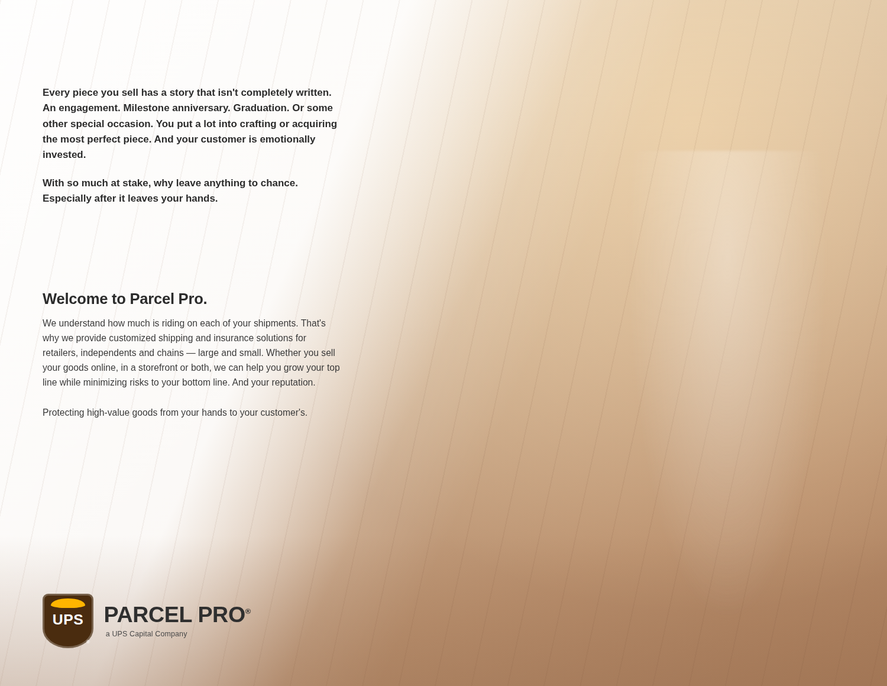Every piece you sell has a story that isn't completely written. An engagement. Milestone anniversary. Graduation. Or some other special occasion. You put a lot into crafting or acquiring the most perfect piece. And your customer is emotionally invested.
With so much at stake, why leave anything to chance. Especially after it leaves your hands.
Welcome to Parcel Pro.
We understand how much is riding on each of your shipments. That's why we provide customized shipping and insurance solutions for retailers, independents and chains — large and small. Whether you sell your goods online, in a storefront or both, we can help you grow your top line while minimizing risks to your bottom line. And your reputation.
Protecting high-value goods from your hands to your customer's.
UPS ®
PARCEL PRO®
a UPS Capital Company